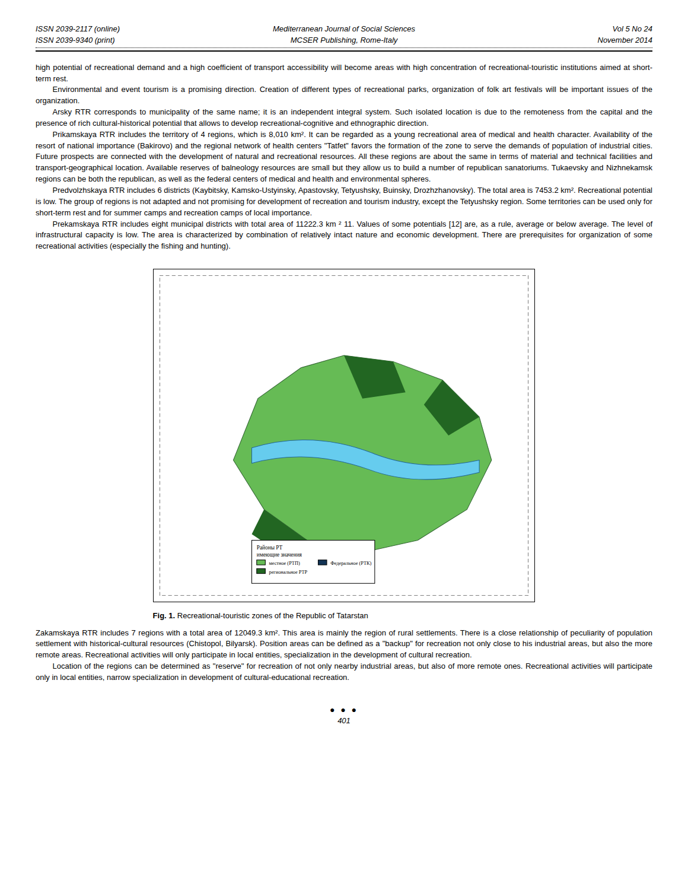| ISSN 2039-2117 (online) ISSN 2039-9340 (print) | Mediterranean Journal of Social Sciences MCSER Publishing, Rome-Italy | Vol 5 No 24 November 2014 |
high potential of recreational demand and a high coefficient of transport accessibility will become areas with high concentration of recreational-touristic institutions aimed at short-term rest.
Environmental and event tourism is a promising direction. Creation of different types of recreational parks, organization of folk art festivals will be important issues of the organization.
Arsky RTR corresponds to municipality of the same name; it is an independent integral system. Such isolated location is due to the remoteness from the capital and the presence of rich cultural-historical potential that allows to develop recreational-cognitive and ethnographic direction.
Prikamskaya RTR includes the territory of 4 regions, which is 8,010 km². It can be regarded as a young recreational area of medical and health character. Availability of the resort of national importance (Bakirovo) and the regional network of health centers "Tatfet" favors the formation of the zone to serve the demands of population of industrial cities. Future prospects are connected with the development of natural and recreational resources. All these regions are about the same in terms of material and technical facilities and transport-geographical location. Available reserves of balneology resources are small but they allow us to build a number of republican sanatoriums. Tukaevsky and Nizhnekamsk regions can be both the republican, as well as the federal centers of medical and health and environmental spheres.
Predvolzhskaya RTR includes 6 districts (Kaybitsky, Kamsko-Ustyinsky, Apastovsky, Tetyushsky, Buinsky, Drozhzhanovsky). The total area is 7453.2 km². Recreational potential is low. The group of regions is not adapted and not promising for development of recreation and tourism industry, except the Tetyushsky region. Some territories can be used only for short-term rest and for summer camps and recreation camps of local importance.
Prekamskaya RTR includes eight municipal districts with total area of 11222.3 km ² 11. Values of some potentials [12] are, as a rule, average or below average. The level of infrastructural capacity is low. The area is characterized by combination of relatively intact nature and economic development. There are prerequisites for organization of some recreational activities (especially the fishing and hunting).
Fig. 1. Recreational-touristic zones of the Republic of Tatarstan
Zakamskaya RTR includes 7 regions with a total area of 12049.3 km². This area is mainly the region of rural settlements. There is a close relationship of peculiarity of population settlement with historical-cultural resources (Chistopol, Bilyarsk). Position areas can be defined as a "backup" for recreation not only close to his industrial areas, but also the more remote areas. Recreational activities will only participate in local entities, specialization in the development of cultural recreation.
Location of the regions can be determined as "reserve" for recreation of not only nearby industrial areas, but also of more remote ones. Recreational activities will participate only in local entities, narrow specialization in development of cultural-educational recreation.
● ● ●
401